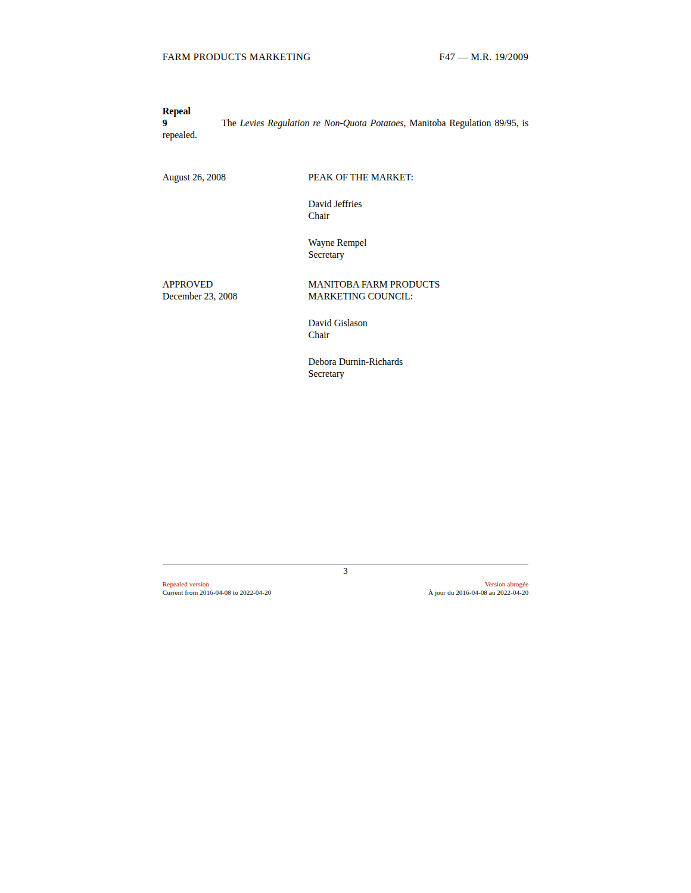FARM PRODUCTS MARKETING
F47 — M.R. 19/2009
Repeal
9 The Levies Regulation re Non-Quota Potatoes, Manitoba Regulation 89/95, is repealed.
| August 26, 2008 | PEAK OF THE MARKET: |
| | David Jeffries Chair |
| | Wayne Rempel Secretary |
| APPROVED December 23, 2008 | MANITOBA FARM PRODUCTS MARKETING COUNCIL: |
| | David Gislason Chair |
| | Debora Durnin-Richards Secretary |
3
Repealed version
Current from 2016-04-08 to 2022-04-20
Version abrogée
À jour du 2016-04-08 au 2022-04-20